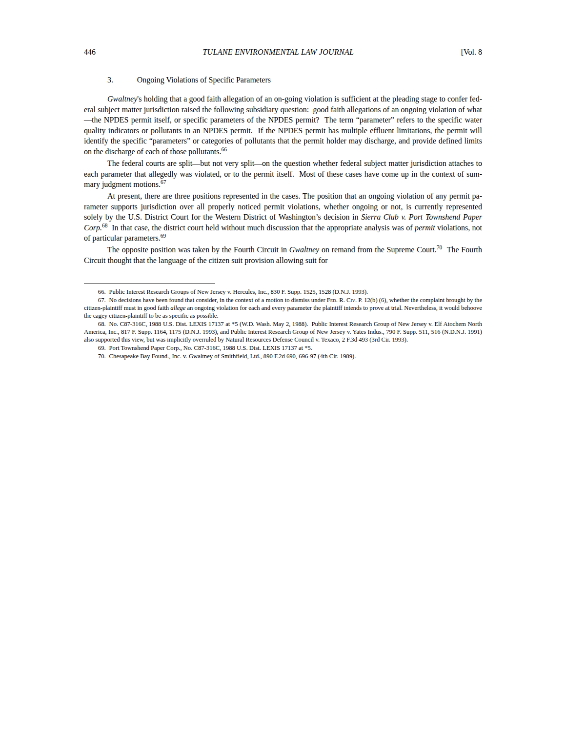446 TULANE ENVIRONMENTAL LAW JOURNAL [Vol. 8
3. Ongoing Violations of Specific Parameters
Gwaltney's holding that a good faith allegation of an on-going violation is sufficient at the pleading stage to confer federal subject matter jurisdiction raised the following subsidiary question: good faith allegations of an ongoing violation of what—the NPDES permit itself, or specific parameters of the NPDES permit? The term “parameter” refers to the specific water quality indicators or pollutants in an NPDES permit. If the NPDES permit has multiple effluent limitations, the permit will identify the specific “parameters” or categories of pollutants that the permit holder may discharge, and provide defined limits on the discharge of each of those pollutants.66
The federal courts are split—but not very split—on the question whether federal subject matter jurisdiction attaches to each parameter that allegedly was violated, or to the permit itself. Most of these cases have come up in the context of summary judgment motions.67
At present, there are three positions represented in the cases. The position that an ongoing violation of any permit parameter supports jurisdiction over all properly noticed permit violations, whether ongoing or not, is currently represented solely by the U.S. District Court for the Western District of Washington’s decision in Sierra Club v. Port Townshend Paper Corp.68 In that case, the district court held without much discussion that the appropriate analysis was of permit violations, not of particular parameters.69
The opposite position was taken by the Fourth Circuit in Gwaltney on remand from the Supreme Court.70 The Fourth Circuit thought that the language of the citizen suit provision allowing suit for
66. Public Interest Research Groups of New Jersey v. Hercules, Inc., 830 F. Supp. 1525, 1528 (D.N.J. 1993).
67. No decisions have been found that consider, in the context of a motion to dismiss under Fed. R. Civ. P. 12(b) (6), whether the complaint brought by the citizen-plaintiff must in good faith allege an ongoing violation for each and every parameter the plaintiff intends to prove at trial. Nevertheless, it would behoove the cagey citizen-plaintiff to be as specific as possible.
68. No. C87-316C, 1988 U.S. Dist. LEXIS 17137 at *5 (W.D. Wash. May 2, 1988). Public Interest Research Group of New Jersey v. Elf Atochem North America, Inc., 817 F. Supp. 1164, 1175 (D.N.J. 1993), and Public Interest Research Group of New Jersey v. Yates Indus., 790 F. Supp. 511, 516 (N.D.N.J. 1991) also supported this view, but was implicitly overruled by Natural Resources Defense Council v. Texaco, 2 F.3d 493 (3rd Cir. 1993).
69. Port Townshend Paper Corp., No. C87-316C, 1988 U.S. Dist. LEXIS 17137 at *5.
70. Chesapeake Bay Found., Inc. v. Gwaltney of Smithfield, Ltd., 890 F.2d 690, 696-97 (4th Cir. 1989).